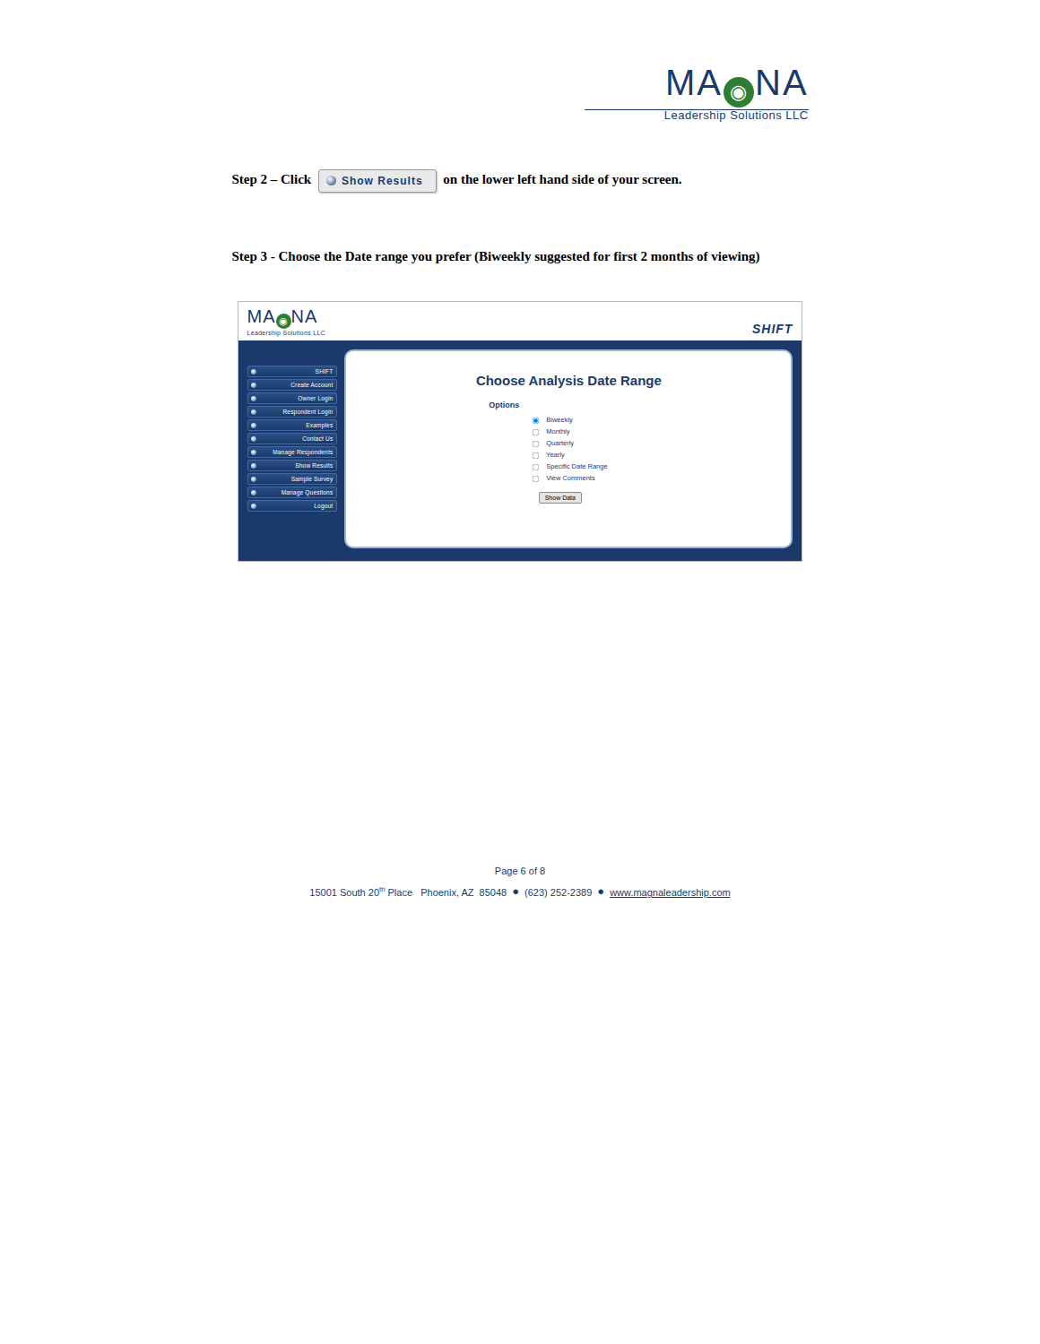MA◉NA
Leadership Solutions LLC
Step 2 – Click Show Results on the lower left hand side of your screen.
Step 3 - Choose the Date range you prefer (Biweekly suggested for first 2 months of viewing)
MA◉NA
Leadership Solutions LLC
SHIFT
SHIFT
Create Account
Owner Login
Respondent Login
Examples
Contact Us
Manage Respondents
Show Results
Sample Survey
Manage Questions
Logout
Choose Analysis Date Range
Options
Biweekly Monthly Quarterly Yearly Specific Date Range View Comments
Show Data
Page 6 of 8
15001 South 20th Place Phoenix, AZ 85048●(623) 252-2389●www.magnaleadership.com